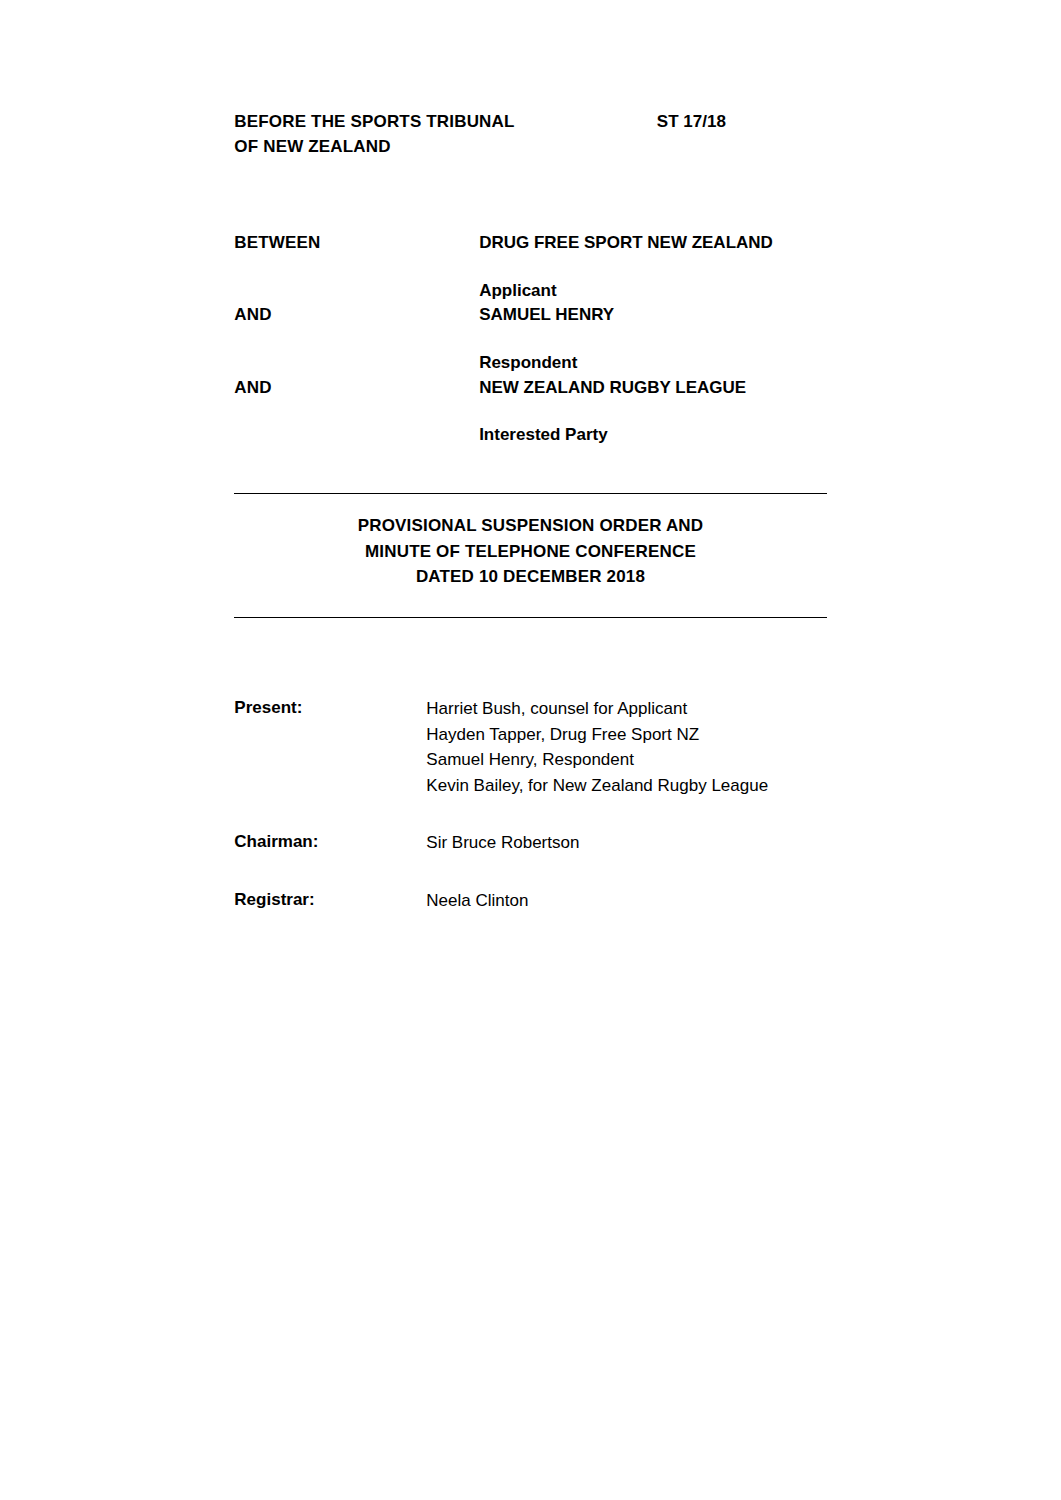BEFORE THE SPORTS TRIBUNAL
OF NEW ZEALAND
ST 17/18
| BETWEEN | DRUG FREE SPORT NEW ZEALAND Applicant |
| AND | SAMUEL HENRY Respondent |
| AND | NEW ZEALAND RUGBY LEAGUE Interested Party |
PROVISIONAL SUSPENSION ORDER AND
MINUTE OF TELEPHONE CONFERENCE
DATED 10 DECEMBER 2018
| Present: | Harriet Bush, counsel for Applicant Hayden Tapper, Drug Free Sport NZ Samuel Henry, Respondent Kevin Bailey, for New Zealand Rugby League |
| Chairman: | Sir Bruce Robertson |
| Registrar: | Neela Clinton |